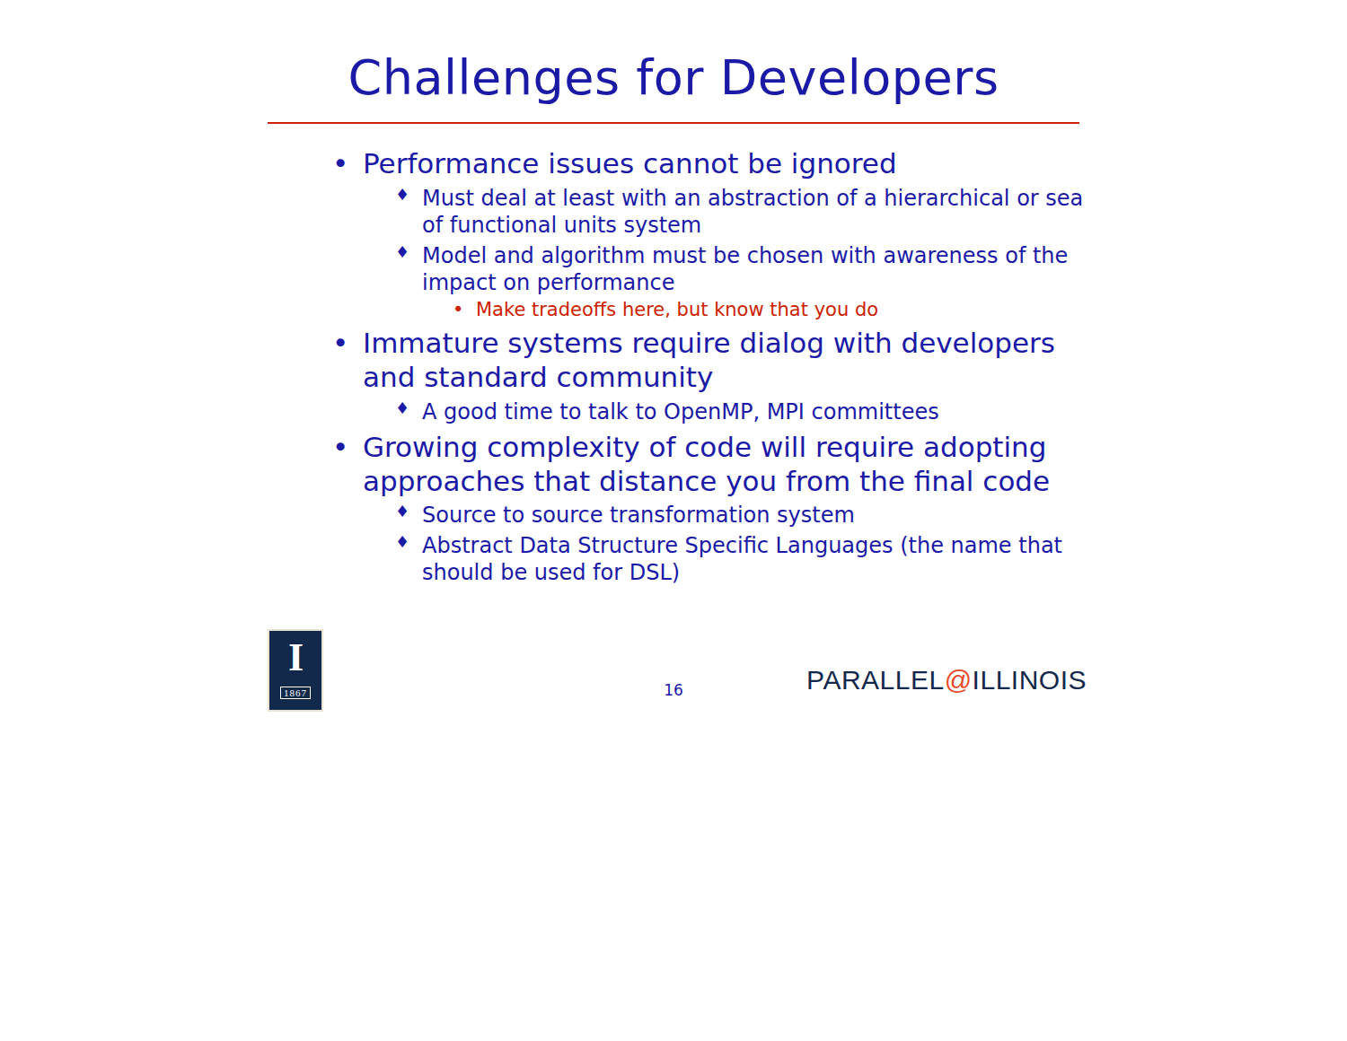Challenges for Developers
Performance issues cannot be ignored
Must deal at least with an abstraction of a hierarchical or sea of functional units system
Model and algorithm must be chosen with awareness of the impact on performance
Make tradeoffs here, but know that you do
Immature systems require dialog with developers and standard community
A good time to talk to OpenMP, MPI committees
Growing complexity of code will require adopting approaches that distance you from the final code
Source to source transformation system
Abstract Data Structure Specific Languages (the name that should be used for DSL)
I
1867
16
PARALLEL@ILLINOIS